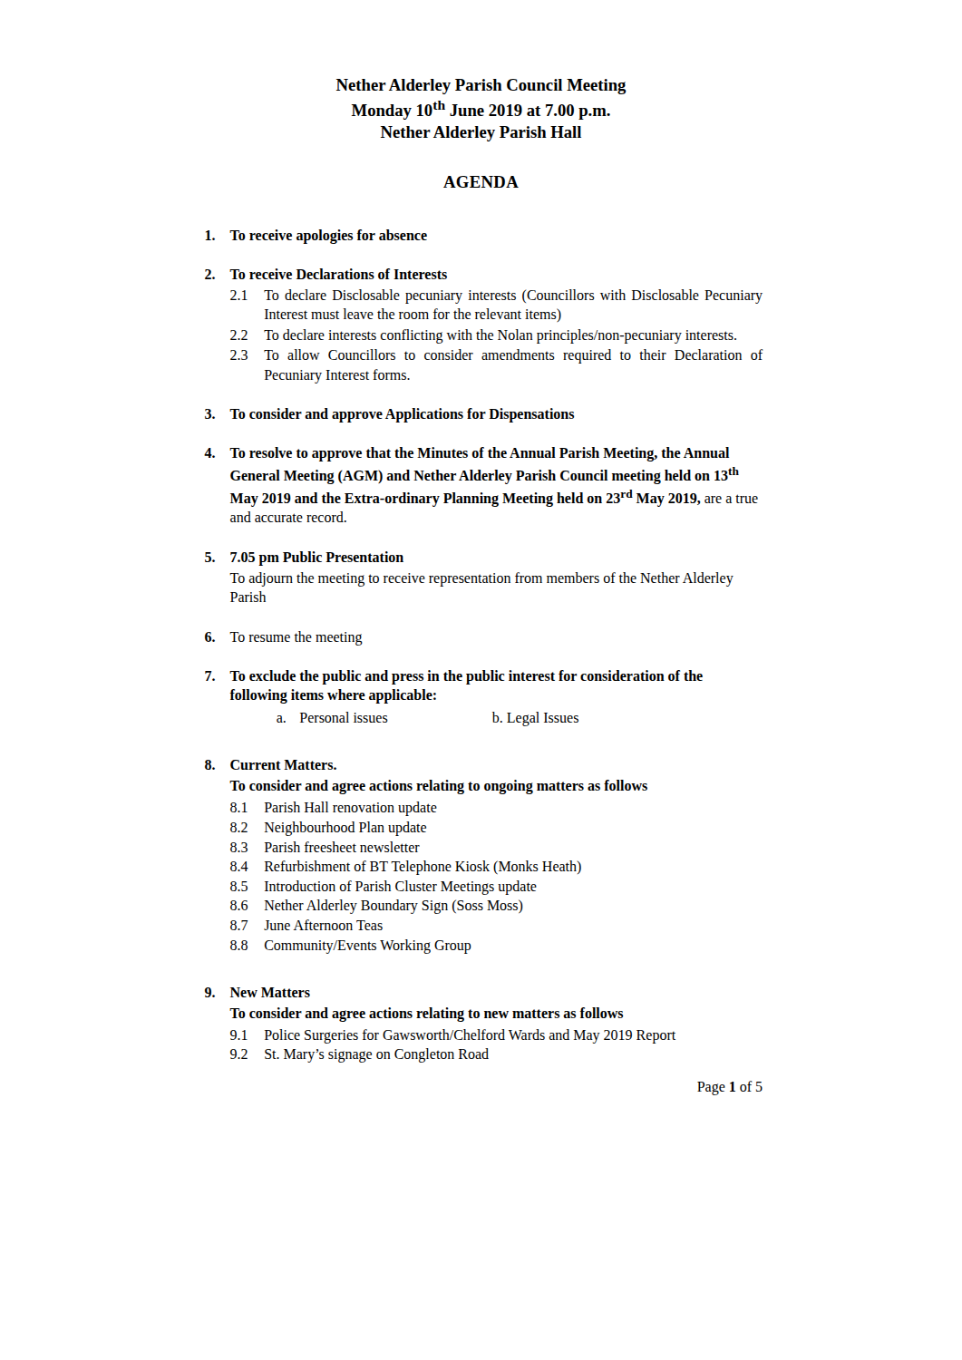Nether Alderley Parish Council Meeting
Monday 10th June 2019 at 7.00 p.m.
Nether Alderley Parish Hall
AGENDA
To receive apologies for absence
To receive Declarations of Interests
2.1 To declare Disclosable pecuniary interests (Councillors with Disclosable Pecuniary Interest must leave the room for the relevant items)
2.2 To declare interests conflicting with the Nolan principles/non-pecuniary interests.
2.3 To allow Councillors to consider amendments required to their Declaration of Pecuniary Interest forms.
To consider and approve Applications for Dispensations
To resolve to approve that the Minutes of the Annual Parish Meeting, the Annual General Meeting (AGM) and Nether Alderley Parish Council meeting held on 13th May 2019 and the Extra-ordinary Planning Meeting held on 23rd May 2019, are a true and accurate record.
7.05 pm Public Presentation
To adjourn the meeting to receive representation from members of the Nether Alderley Parish
To resume the meeting
To exclude the public and press in the public interest for consideration of the following items where applicable:
a. Personal issues b. Legal Issues
Current Matters.
To consider and agree actions relating to ongoing matters as follows
8.1 Parish Hall renovation update
8.2 Neighbourhood Plan update
8.3 Parish freesheet newsletter
8.4 Refurbishment of BT Telephone Kiosk (Monks Heath)
8.5 Introduction of Parish Cluster Meetings update
8.6 Nether Alderley Boundary Sign (Soss Moss)
8.7 June Afternoon Teas
8.8 Community/Events Working Group
New Matters
To consider and agree actions relating to new matters as follows
9.1 Police Surgeries for Gawsworth/Chelford Wards and May 2019 Report
9.2 St. Mary’s signage on Congleton Road
Page 1 of 5